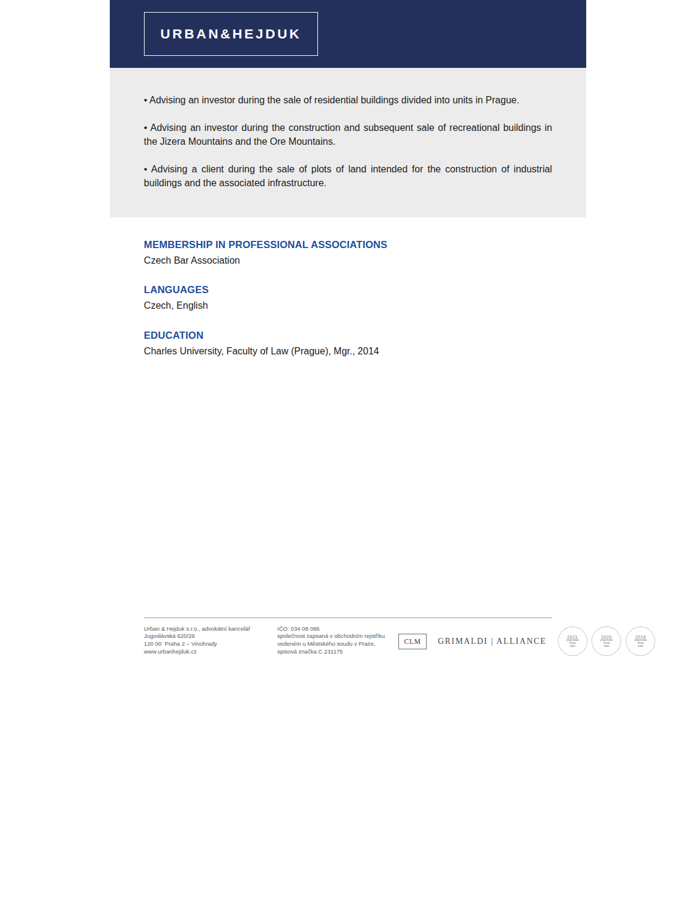URBAN&HEJDUK
• Advising an investor during the sale of residential buildings divided into units in Prague.
• Advising an investor during the construction and subsequent sale of recreational buildings in the Jizera Mountains and the Ore Mountains.
• Advising a client during the sale of plots of land intended for the construction of industrial buildings and the associated infrastructure.
MEMBERSHIP IN PROFESSIONAL ASSOCIATIONS
Czech Bar Association
LANGUAGES
Czech, English
EDUCATION
Charles University, Faculty of Law (Prague), Mgr., 2014
Urban & Hejduk s.r.o., advokátní kancelář
Jugoslávská 620/29
120 00 Praha 2 – Vinohrady
www.urbanhejduk.cz
IČO: 034 08 086
společnost zapsaná v obchodním rejstříku
vedeném u Městského soudu v Praze,
spisová značka C 231175
CLM
GRIMALDI | ALLIANCE
2021 právnická
firma
roku
2020 právnická
firma
roku
2019 právnická
firma
roku